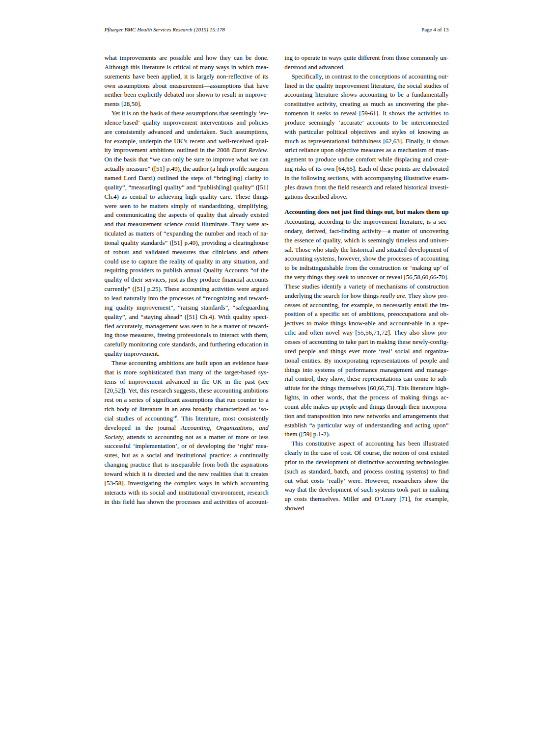Pflueger BMC Health Services Research (2015) 15:178 Page 4 of 13
what improvements are possible and how they can be done. Although this literature is critical of many ways in which measurements have been applied, it is largely non-reflective of its own assumptions about measurement—assumptions that have neither been explicitly debated nor shown to result in improvements [28,50].
Yet it is on the basis of these assumptions that seemingly ‘evidence-based’ quality improvement interventions and policies are consistently advanced and undertaken. Such assumptions, for example, underpin the UK’s recent and well-received quality improvement ambitions outlined in the 2008 Darzi Review. On the basis that “we can only be sure to improve what we can actually measure” ([51] p.49), the author (a high profile surgeon named Lord Darzi) outlined the steps of “bring[ing] clarity to quality”, “measur[ing] quality” and “publish[ing] quality” ([51] Ch.4) as central to achieving high quality care. These things were seen to be matters simply of standardizing, simplifying, and communicating the aspects of quality that already existed and that measurement science could illuminate. They were articulated as matters of “expanding the number and reach of national quality standards” ([51] p.49), providing a clearinghouse of robust and validated measures that clinicians and others could use to capture the reality of quality in any situation, and requiring providers to publish annual Quality Accounts “of the quality of their services, just as they produce financial accounts currently” ([51] p.25). These accounting activities were argued to lead naturally into the processes of “recognizing and rewarding quality improvement”, “raising standards”, “safeguarding quality”, and “staying ahead” ([51] Ch.4). With quality specified accurately, management was seen to be a matter of rewarding those measures, freeing professionals to interact with them, carefully monitoring core standards, and furthering education in quality improvement.
These accounting ambitions are built upon an evidence base that is more sophisticated than many of the target-based systems of improvement advanced in the UK in the past (see [20,52]). Yet, this research suggests, these accounting ambitions rest on a series of significant assumptions that run counter to a rich body of literature in an area broadly characterized as ‘social studies of accounting’e. This literature, most consistently developed in the journal Accounting, Organizations, and Society, attends to accounting not as a matter of more or less successful ‘implementation’, or of developing the ‘right’ measures, but as a social and institutional practice: a continually changing practice that is inseparable from both the aspirations toward which it is directed and the new realities that it creates [53-58]. Investigating the complex ways in which accounting interacts with its social and institutional environment, research in this field has shown the processes and activities of accounting to operate in ways quite different from those commonly understood and advanced.
Specifically, in contrast to the conceptions of accounting outlined in the quality improvement literature, the social studies of accounting literature shows accounting to be a fundamentally constitutive activity, creating as much as uncovering the phenomenon it seeks to reveal [59-61]. It shows the activities to produce seemingly ‘accurate’ accounts to be interconnected with particular political objectives and styles of knowing as much as representational faithfulness [62,63]. Finally, it shows strict reliance upon objective measures as a mechanism of management to produce undue comfort while displacing and creating risks of its own [64,65]. Each of these points are elaborated in the following sections, with accompanying illustrative examples drawn from the field research and related historical investigations described above.
Accounting does not just find things out, but makes them up
Accounting, according to the improvement literature, is a secondary, derived, fact-finding activity—a matter of uncovering the essence of quality, which is seemingly timeless and universal. Those who study the historical and situated development of accounting systems, however, show the processes of accounting to be indistinguishable from the construction or ‘making up’ of the very things they seek to uncover or reveal [56,58,60,66-70]. These studies identify a variety of mechanisms of construction underlying the search for how things really are. They show processes of accounting, for example, to necessarily entail the imposition of a specific set of ambitions, preoccupations and objectives to make things know-able and account-able in a specific and often novel way [55,56,71,72]. They also show processes of accounting to take part in making these newly-configured people and things ever more ‘real’ social and organizational entities. By incorporating representations of people and things into systems of performance management and managerial control, they show, these representations can come to substitute for the things themselves [60,66,73]. This literature highlights, in other words, that the process of making things account-able makes up people and things through their incorporation and transposition into new networks and arrangements that establish “a particular way of understanding and acting upon” them ([59] p.1-2).
This constitutive aspect of accounting has been illustrated clearly in the case of cost. Of course, the notion of cost existed prior to the development of distinctive accounting technologies (such as standard, batch, and process costing systems) to find out what costs ‘really’ were. However, researchers show the way that the development of such systems took part in making up costs themselves. Miller and O’Leary [71], for example, showed